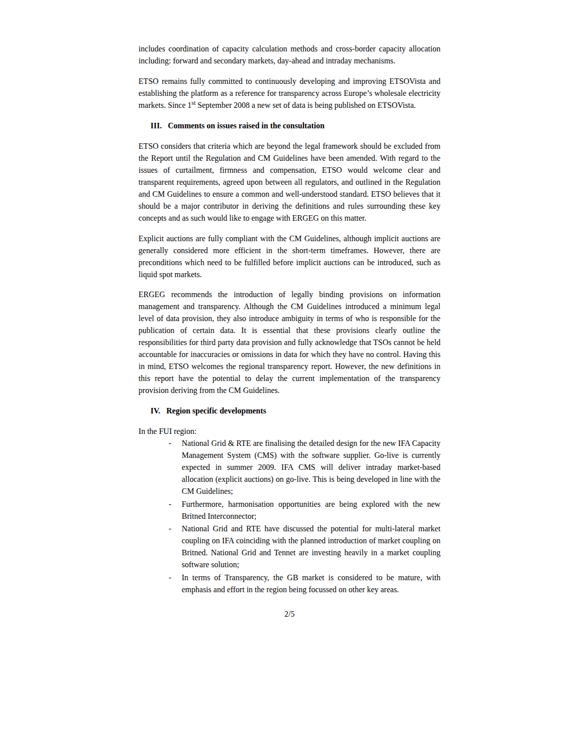includes coordination of capacity calculation methods and cross-border capacity allocation including: forward and secondary markets, day-ahead and intraday mechanisms.
ETSO remains fully committed to continuously developing and improving ETSOVista and establishing the platform as a reference for transparency across Europe’s wholesale electricity markets. Since 1st September 2008 a new set of data is being published on ETSOVista.
III. Comments on issues raised in the consultation
ETSO considers that criteria which are beyond the legal framework should be excluded from the Report until the Regulation and CM Guidelines have been amended. With regard to the issues of curtailment, firmness and compensation, ETSO would welcome clear and transparent requirements, agreed upon between all regulators, and outlined in the Regulation and CM Guidelines to ensure a common and well-understood standard. ETSO believes that it should be a major contributor in deriving the definitions and rules surrounding these key concepts and as such would like to engage with ERGEG on this matter.
Explicit auctions are fully compliant with the CM Guidelines, although implicit auctions are generally considered more efficient in the short-term timeframes. However, there are preconditions which need to be fulfilled before implicit auctions can be introduced, such as liquid spot markets.
ERGEG recommends the introduction of legally binding provisions on information management and transparency. Although the CM Guidelines introduced a minimum legal level of data provision, they also introduce ambiguity in terms of who is responsible for the publication of certain data. It is essential that these provisions clearly outline the responsibilities for third party data provision and fully acknowledge that TSOs cannot be held accountable for inaccuracies or omissions in data for which they have no control. Having this in mind, ETSO welcomes the regional transparency report. However, the new definitions in this report have the potential to delay the current implementation of the transparency provision deriving from the CM Guidelines.
IV. Region specific developments
In the FUI region:
National Grid & RTE are finalising the detailed design for the new IFA Capacity Management System (CMS) with the software supplier. Go-live is currently expected in summer 2009. IFA CMS will deliver intraday market-based allocation (explicit auctions) on go-live. This is being developed in line with the CM Guidelines;
Furthermore, harmonisation opportunities are being explored with the new Britned Interconnector;
National Grid and RTE have discussed the potential for multi-lateral market coupling on IFA coinciding with the planned introduction of market coupling on Britned. National Grid and Tennet are investing heavily in a market coupling software solution;
In terms of Transparency, the GB market is considered to be mature, with emphasis and effort in the region being focussed on other key areas.
2/5